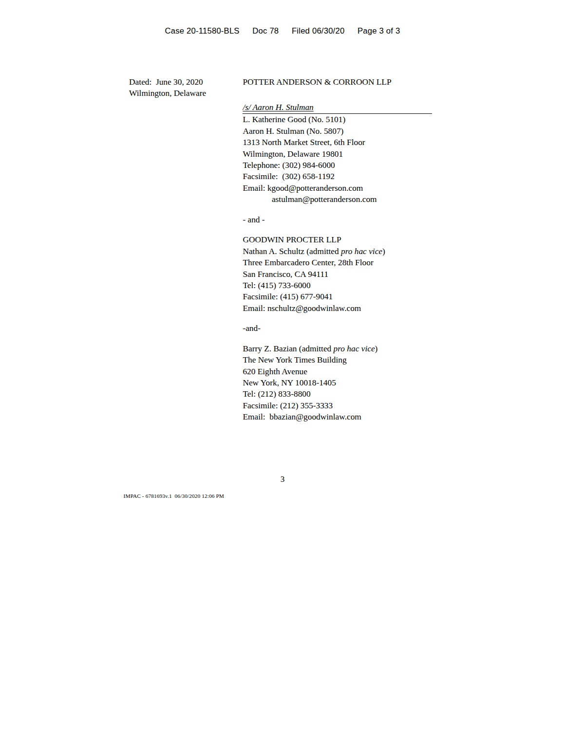Case 20-11580-BLS Doc 78 Filed 06/30/20 Page 3 of 3
Dated: June 30, 2020
Wilmington, Delaware
POTTER ANDERSON & CORROON LLP
/s/ Aaron H. Stulman
L. Katherine Good (No. 5101)
Aaron H. Stulman (No. 5807)
1313 North Market Street, 6th Floor
Wilmington, Delaware 19801
Telephone: (302) 984-6000
Facsimile: (302) 658-1192
Email: kgood@potteranderson.com
astulman@potteranderson.com
- and -
GOODWIN PROCTER LLP
Nathan A. Schultz (admitted pro hac vice)
Three Embarcadero Center, 28th Floor
San Francisco, CA 94111
Tel: (415) 733-6000
Facsimile: (415) 677-9041
Email: nschultz@goodwinlaw.com
-and-
Barry Z. Bazian (admitted pro hac vice)
The New York Times Building
620 Eighth Avenue
New York, NY 10018-1405
Tel: (212) 833-8800
Facsimile: (212) 355-3333
Email: bbazian@goodwinlaw.com
3
IMPAC - 6781693v.1 06/30/2020 12:06 PM